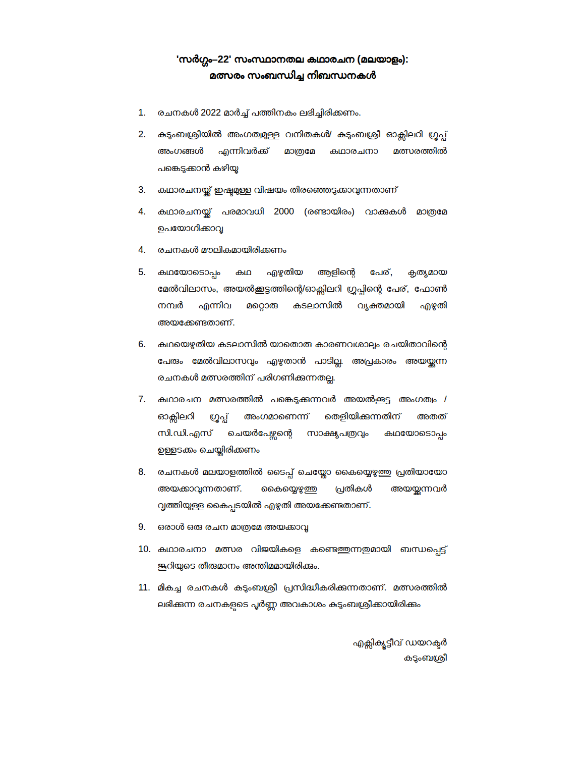'സർഗ്ഗം–22' സംസ്ഥാനതല കഥാരചന (മലയാളം): മത്സരം സംബന്ധിച്ച നിബന്ധനകൾ
1. രചനകൾ 2022 മാർച്ച് പത്തിനകം ലഭിച്ചിരിക്കണം.
2. കുടുംബശ്രീയിൽ അംഗത്വമുള്ള വനിതകൾ/ കുടുംബശ്രീ ഓക്സിലറി ഗ്രൂപ്പ് അംഗങ്ങൾ എന്നിവർക്ക് മാത്രമേ കഥാരചനാ മത്സരത്തിൽ പങ്കെടുക്കാൻ കഴിയൂ
3. കഥാരചനയ്ക്ക് ഇഷ്ടമുള്ള വിഷയം തിരഞ്ഞെടുക്കാവുന്നതാണ്
4. കഥാരചനയ്ക്ക് പരമാവധി 2000 (രണ്ടായിരം) വാക്കുകൾ മാത്രമേ ഉപയോഗിക്കാവൂ
4. രചനകൾ മൗലികമായിരിക്കണം
5. കഥയോടൊപ്പം കഥ എഴുതിയ ആളിന്റെ പേര്, കൃത്യമായ മേൽവിലാസം, അയൽക്കൂട്ടത്തിന്റെ/ഓക്സിലറി ഗ്രൂപ്പിന്റെ പേര്, ഫോൺ നമ്പർ എന്നിവ മറ്റൊരു കടലാസിൽ വ്യക്തമായി എഴുതി അയക്കേണ്ടതാണ്.
6. കഥയെഴുതിയ കടലാസിൽ യാതൊരു കാരണവശാലും രചയിതാവിന്റെ പേരും മേൽവിലാസവും എഴുതാൻ പാടില്ല. അപ്രകാരം അയയ്ക്കുന്ന രചനകൾ മത്സരത്തിന് പരിഗണിക്കുന്നതല്ല.
7. കഥാരചന മത്സരത്തിൽ പങ്കെടുക്കുന്നവർ അയൽക്കൂട്ട അംഗത്വം / ഓക്സിലറി ഗ്രൂപ്പ് അംഗമാണെന്ന് തെളിയിക്കുന്നതിന് അതത് സി.ഡി.എസ് ചെയർപേഴ്സന്റെ സാക്ഷ്യപത്രവും കഥയോടൊപ്പം ഉള്ളടക്കം ചെയ്തിരിക്കണം
8. രചനകൾ മലയാളത്തിൽ ടൈപ്പ് ചെയ്തോ കൈയ്യെഴുത്തു പ്രതിയായോ അയക്കാവുന്നതാണ്. കൈയ്യെഴുത്തു പ്രതികൾ അയയ്ക്കുന്നവർ വൃത്തിയുള്ള കൈപ്പടയിൽ എഴുതി അയക്കേണ്ടതാണ്.
9. ഒരാൾ ഒരു രചന മാത്രമേ അയക്കാവൂ
10. കഥാരചനാ മത്സര വിജയികളെ കണ്ടെത്തുന്നതുമായി ബന്ധപ്പെട്ട് ജൂറിയുടെ തീരുമാനം അന്തിമമായിരിക്കും.
11. മികച്ച രചനകൾ കുടുംബശ്രീ പ്രസിദ്ധീകരിക്കുന്നതാണ്. മത്സരത്തിൽ ലഭിക്കുന്ന രചനകളുടെ പൂർണ്ണ അവകാശം കുടുംബശ്രീക്കായിരിക്കും
എക്സിക്യൂട്ടീവ് ഡയറക്ടർ
കുടുംബശ്രീ